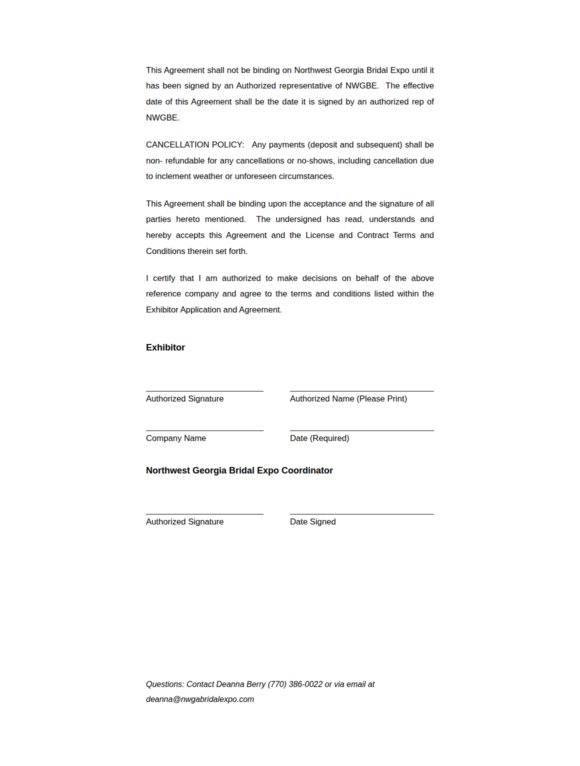This Agreement shall not be binding on Northwest Georgia Bridal Expo until it has been signed by an Authorized representative of NWGBE. The effective date of this Agreement shall be the date it is signed by an authorized rep of NWGBE.
CANCELLATION POLICY: Any payments (deposit and subsequent) shall be non- refundable for any cancellations or no-shows, including cancellation due to inclement weather or unforeseen circumstances.
This Agreement shall be binding upon the acceptance and the signature of all parties hereto mentioned. The undersigned has read, understands and hereby accepts this Agreement and the License and Contract Terms and Conditions therein set forth.
I certify that I am authorized to make decisions on behalf of the above reference company and agree to the terms and conditions listed within the Exhibitor Application and Agreement.
Exhibitor
| Authorized Signature | Authorized Name (Please Print) |
| Company Name | Date (Required) |
Northwest Georgia Bridal Expo Coordinator
| Authorized Signature | Date Signed |
Questions: Contact Deanna Berry (770) 386-0022 or via email at deanna@nwgabridalexpo.com